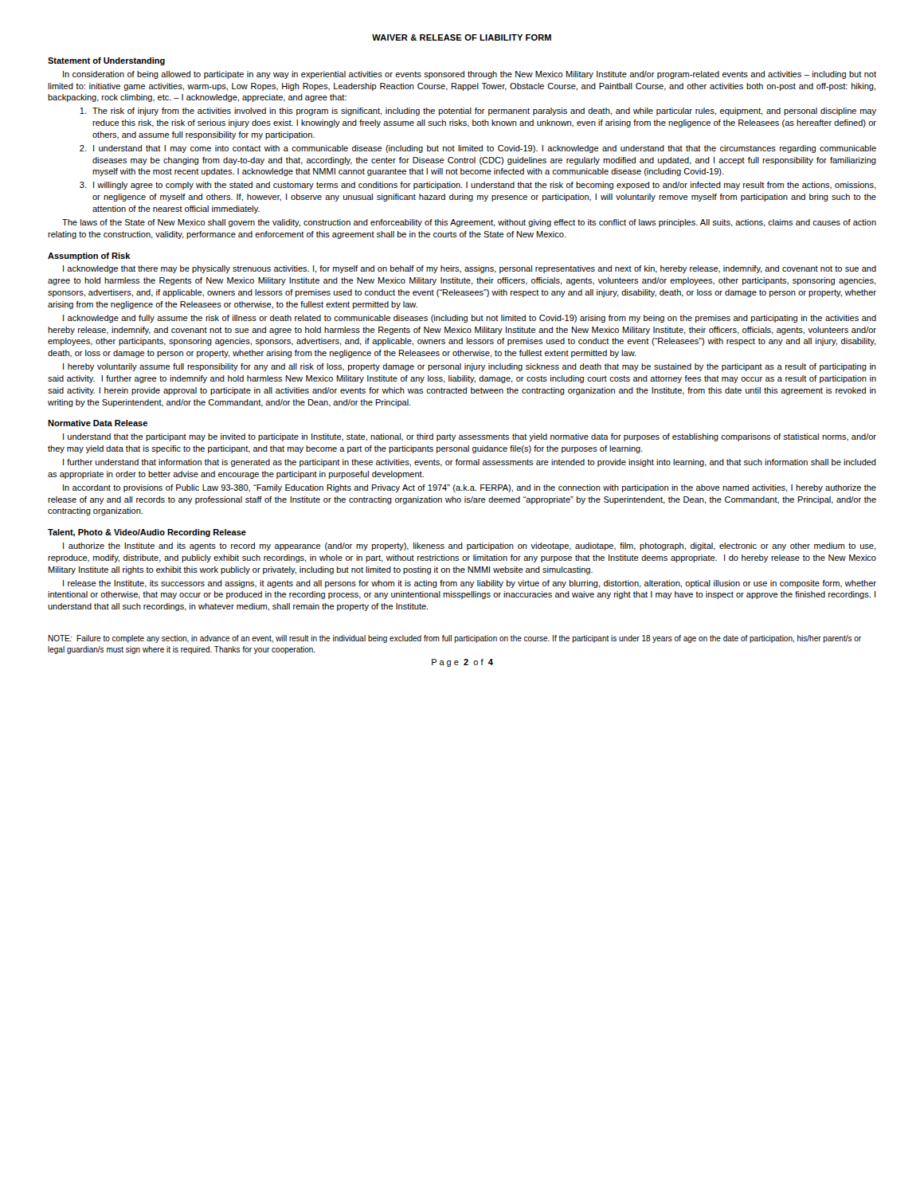WAIVER & RELEASE OF LIABILITY FORM
Statement of Understanding
In consideration of being allowed to participate in any way in experiential activities or events sponsored through the New Mexico Military Institute and/or program-related events and activities – including but not limited to: initiative game activities, warm-ups, Low Ropes, High Ropes, Leadership Reaction Course, Rappel Tower, Obstacle Course, and Paintball Course, and other activities both on-post and off-post: hiking, backpacking, rock climbing, etc. – I acknowledge, appreciate, and agree that:
The risk of injury from the activities involved in this program is significant, including the potential for permanent paralysis and death, and while particular rules, equipment, and personal discipline may reduce this risk, the risk of serious injury does exist. I knowingly and freely assume all such risks, both known and unknown, even if arising from the negligence of the Releasees (as hereafter defined) or others, and assume full responsibility for my participation.
I understand that I may come into contact with a communicable disease (including but not limited to Covid-19). I acknowledge and understand that that the circumstances regarding communicable diseases may be changing from day-to-day and that, accordingly, the center for Disease Control (CDC) guidelines are regularly modified and updated, and I accept full responsibility for familiarizing myself with the most recent updates. I acknowledge that NMMI cannot guarantee that I will not become infected with a communicable disease (including Covid-19).
I willingly agree to comply with the stated and customary terms and conditions for participation. I understand that the risk of becoming exposed to and/or infected may result from the actions, omissions, or negligence of myself and others. If, however, I observe any unusual significant hazard during my presence or participation, I will voluntarily remove myself from participation and bring such to the attention of the nearest official immediately.
The laws of the State of New Mexico shall govern the validity, construction and enforceability of this Agreement, without giving effect to its conflict of laws principles. All suits, actions, claims and causes of action relating to the construction, validity, performance and enforcement of this agreement shall be in the courts of the State of New Mexico.
Assumption of Risk
I acknowledge that there may be physically strenuous activities. I, for myself and on behalf of my heirs, assigns, personal representatives and next of kin, hereby release, indemnify, and covenant not to sue and agree to hold harmless the Regents of New Mexico Military Institute and the New Mexico Military Institute, their officers, officials, agents, volunteers and/or employees, other participants, sponsoring agencies, sponsors, advertisers, and, if applicable, owners and lessors of premises used to conduct the event (“Releasees”) with respect to any and all injury, disability, death, or loss or damage to person or property, whether arising from the negligence of the Releasees or otherwise, to the fullest extent permitted by law.
I acknowledge and fully assume the risk of illness or death related to communicable diseases (including but not limited to Covid-19) arising from my being on the premises and participating in the activities and hereby release, indemnify, and covenant not to sue and agree to hold harmless the Regents of New Mexico Military Institute and the New Mexico Military Institute, their officers, officials, agents, volunteers and/or employees, other participants, sponsoring agencies, sponsors, advertisers, and, if applicable, owners and lessors of premises used to conduct the event (“Releasees”) with respect to any and all injury, disability, death, or loss or damage to person or property, whether arising from the negligence of the Releasees or otherwise, to the fullest extent permitted by law.
I hereby voluntarily assume full responsibility for any and all risk of loss, property damage or personal injury including sickness and death that may be sustained by the participant as a result of participating in said activity. I further agree to indemnify and hold harmless New Mexico Military Institute of any loss, liability, damage, or costs including court costs and attorney fees that may occur as a result of participation in said activity. I herein provide approval to participate in all activities and/or events for which was contracted between the contracting organization and the Institute, from this date until this agreement is revoked in writing by the Superintendent, and/or the Commandant, and/or the Dean, and/or the Principal.
Normative Data Release
I understand that the participant may be invited to participate in Institute, state, national, or third party assessments that yield normative data for purposes of establishing comparisons of statistical norms, and/or they may yield data that is specific to the participant, and that may become a part of the participants personal guidance file(s) for the purposes of learning.
I further understand that information that is generated as the participant in these activities, events, or formal assessments are intended to provide insight into learning, and that such information shall be included as appropriate in order to better advise and encourage the participant in purposeful development.
In accordant to provisions of Public Law 93-380, “Family Education Rights and Privacy Act of 1974” (a.k.a. FERPA), and in the connection with participation in the above named activities, I hereby authorize the release of any and all records to any professional staff of the Institute or the contracting organization who is/are deemed “appropriate” by the Superintendent, the Dean, the Commandant, the Principal, and/or the contracting organization.
Talent, Photo & Video/Audio Recording Release
I authorize the Institute and its agents to record my appearance (and/or my property), likeness and participation on videotape, audiotape, film, photograph, digital, electronic or any other medium to use, reproduce, modify, distribute, and publicly exhibit such recordings, in whole or in part, without restrictions or limitation for any purpose that the Institute deems appropriate. I do hereby release to the New Mexico Military Institute all rights to exhibit this work publicly or privately, including but not limited to posting it on the NMMI website and simulcasting.
I release the Institute, its successors and assigns, it agents and all persons for whom it is acting from any liability by virtue of any blurring, distortion, alteration, optical illusion or use in composite form, whether intentional or otherwise, that may occur or be produced in the recording process, or any unintentional misspellings or inaccuracies and waive any right that I may have to inspect or approve the finished recordings. I understand that all such recordings, in whatever medium, shall remain the property of the Institute.
NOTE: Failure to complete any section, in advance of an event, will result in the individual being excluded from full participation on the course. If the participant is under 18 years of age on the date of participation, his/her parent/s or legal guardian/s must sign where it is required. Thanks for your cooperation.
P a g e 2 o f 4